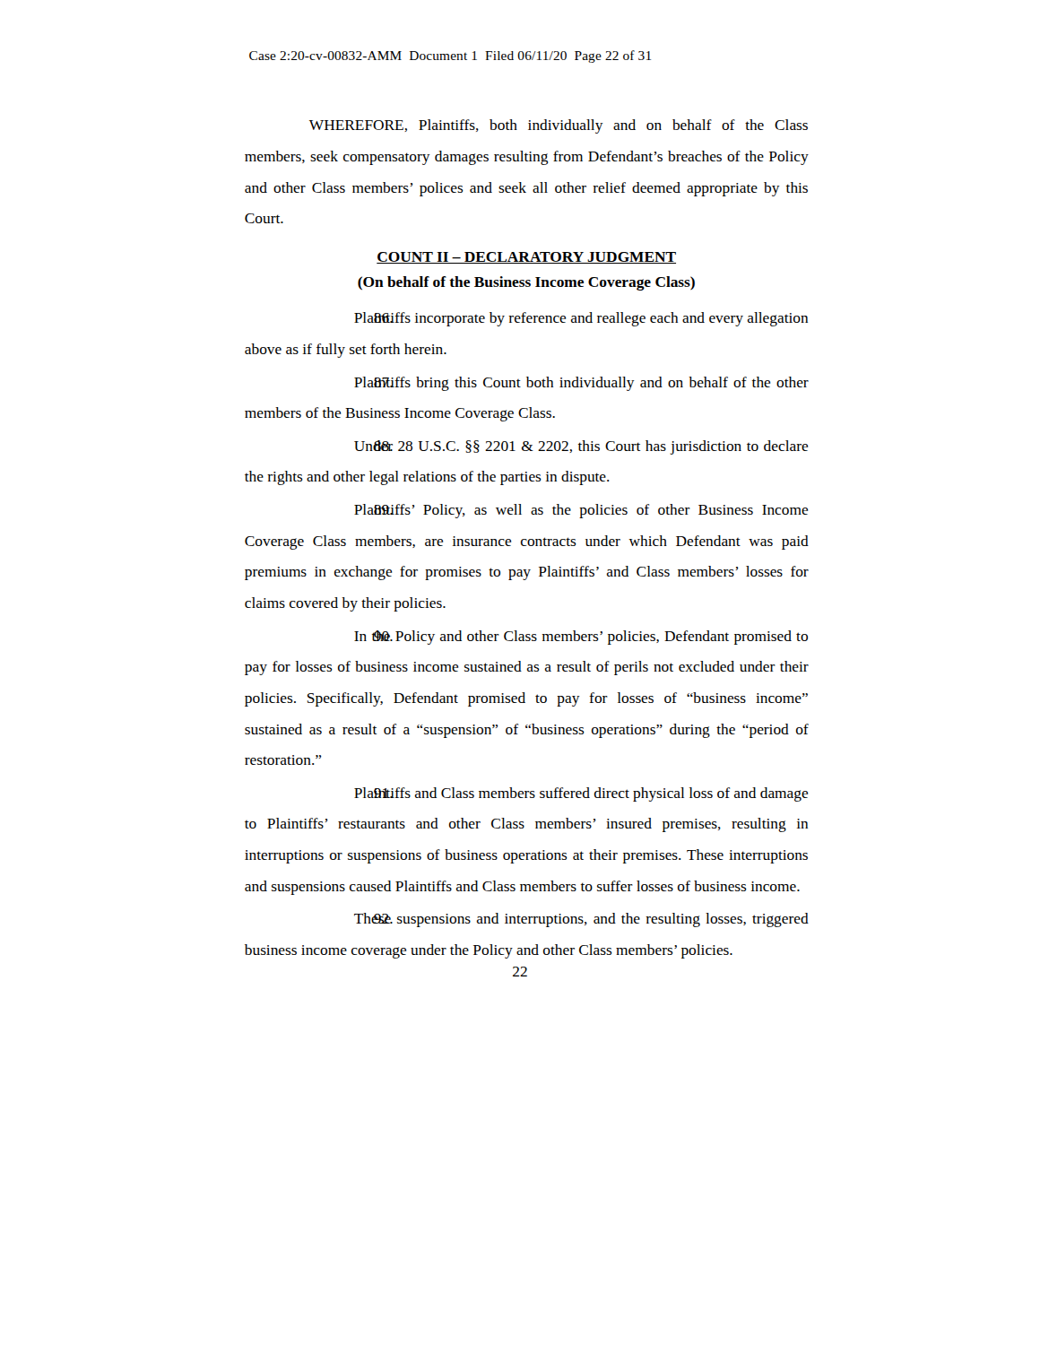Case 2:20-cv-00832-AMM Document 1 Filed 06/11/20 Page 22 of 31
WHEREFORE, Plaintiffs, both individually and on behalf of the Class members, seek compensatory damages resulting from Defendant’s breaches of the Policy and other Class members’ polices and seek all other relief deemed appropriate by this Court.
COUNT II – DECLARATORY JUDGMENT
(On behalf of the Business Income Coverage Class)
86. Plaintiffs incorporate by reference and reallege each and every allegation above as if fully set forth herein.
87. Plaintiffs bring this Count both individually and on behalf of the other members of the Business Income Coverage Class.
88. Under 28 U.S.C. §§ 2201 & 2202, this Court has jurisdiction to declare the rights and other legal relations of the parties in dispute.
89. Plaintiffs’ Policy, as well as the policies of other Business Income Coverage Class members, are insurance contracts under which Defendant was paid premiums in exchange for promises to pay Plaintiffs’ and Class members’ losses for claims covered by their policies.
90. In the Policy and other Class members’ policies, Defendant promised to pay for losses of business income sustained as a result of perils not excluded under their policies. Specifically, Defendant promised to pay for losses of “business income” sustained as a result of a “suspension” of “business operations” during the “period of restoration.”
91. Plaintiffs and Class members suffered direct physical loss of and damage to Plaintiffs’ restaurants and other Class members’ insured premises, resulting in interruptions or suspensions of business operations at their premises. These interruptions and suspensions caused Plaintiffs and Class members to suffer losses of business income.
92. These suspensions and interruptions, and the resulting losses, triggered business income coverage under the Policy and other Class members’ policies.
22